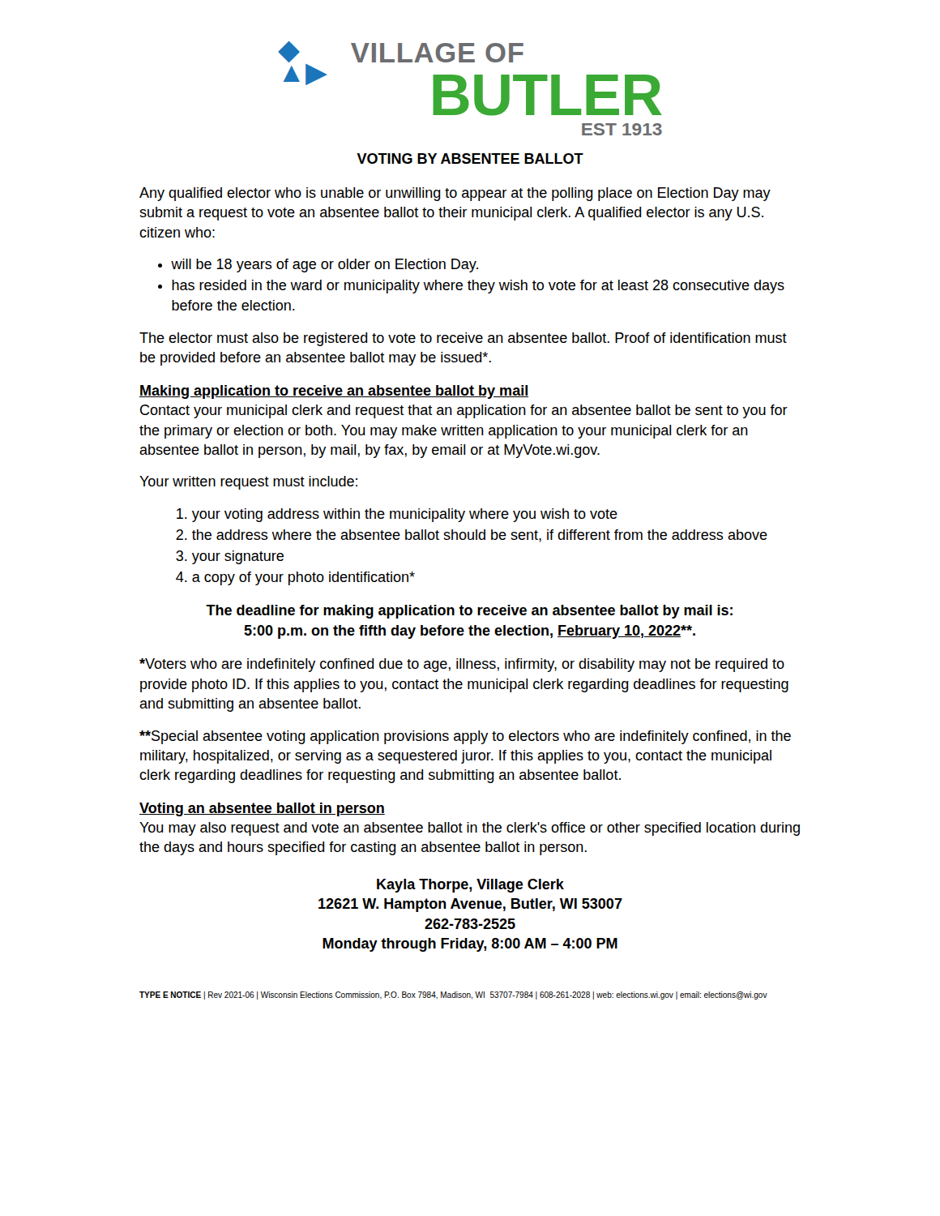◆
▲▶
VILLAGE OF
BUTLER
EST 1913
VOTING BY ABSENTEE BALLOT
Any qualified elector who is unable or unwilling to appear at the polling place on Election Day may submit a request to vote an absentee ballot to their municipal clerk. A qualified elector is any U.S. citizen who:
will be 18 years of age or older on Election Day.
has resided in the ward or municipality where they wish to vote for at least 28 consecutive days before the election.
The elector must also be registered to vote to receive an absentee ballot. Proof of identification must be provided before an absentee ballot may be issued*.
Making application to receive an absentee ballot by mail
Contact your municipal clerk and request that an application for an absentee ballot be sent to you for the primary or election or both. You may make written application to your municipal clerk for an absentee ballot in person, by mail, by fax, by email or at MyVote.wi.gov.
Your written request must include:
your voting address within the municipality where you wish to vote
the address where the absentee ballot should be sent, if different from the address above
your signature
a copy of your photo identification*
The deadline for making application to receive an absentee ballot by mail is:
5:00 p.m. on the fifth day before the election, February 10, 2022**.
*Voters who are indefinitely confined due to age, illness, infirmity, or disability may not be required to provide photo ID. If this applies to you, contact the municipal clerk regarding deadlines for requesting and submitting an absentee ballot.
**Special absentee voting application provisions apply to electors who are indefinitely confined, in the military, hospitalized, or serving as a sequestered juror. If this applies to you, contact the municipal clerk regarding deadlines for requesting and submitting an absentee ballot.
Voting an absentee ballot in person
You may also request and vote an absentee ballot in the clerk's office or other specified location during the days and hours specified for casting an absentee ballot in person.
Kayla Thorpe, Village Clerk
12621 W. Hampton Avenue, Butler, WI 53007
262-783-2525
Monday through Friday, 8:00 AM – 4:00 PM
TYPE E NOTICE | Rev 2021-06 | Wisconsin Elections Commission, P.O. Box 7984, Madison, WI 53707-7984 | 608-261-2028 | web: elections.wi.gov | email: elections@wi.gov